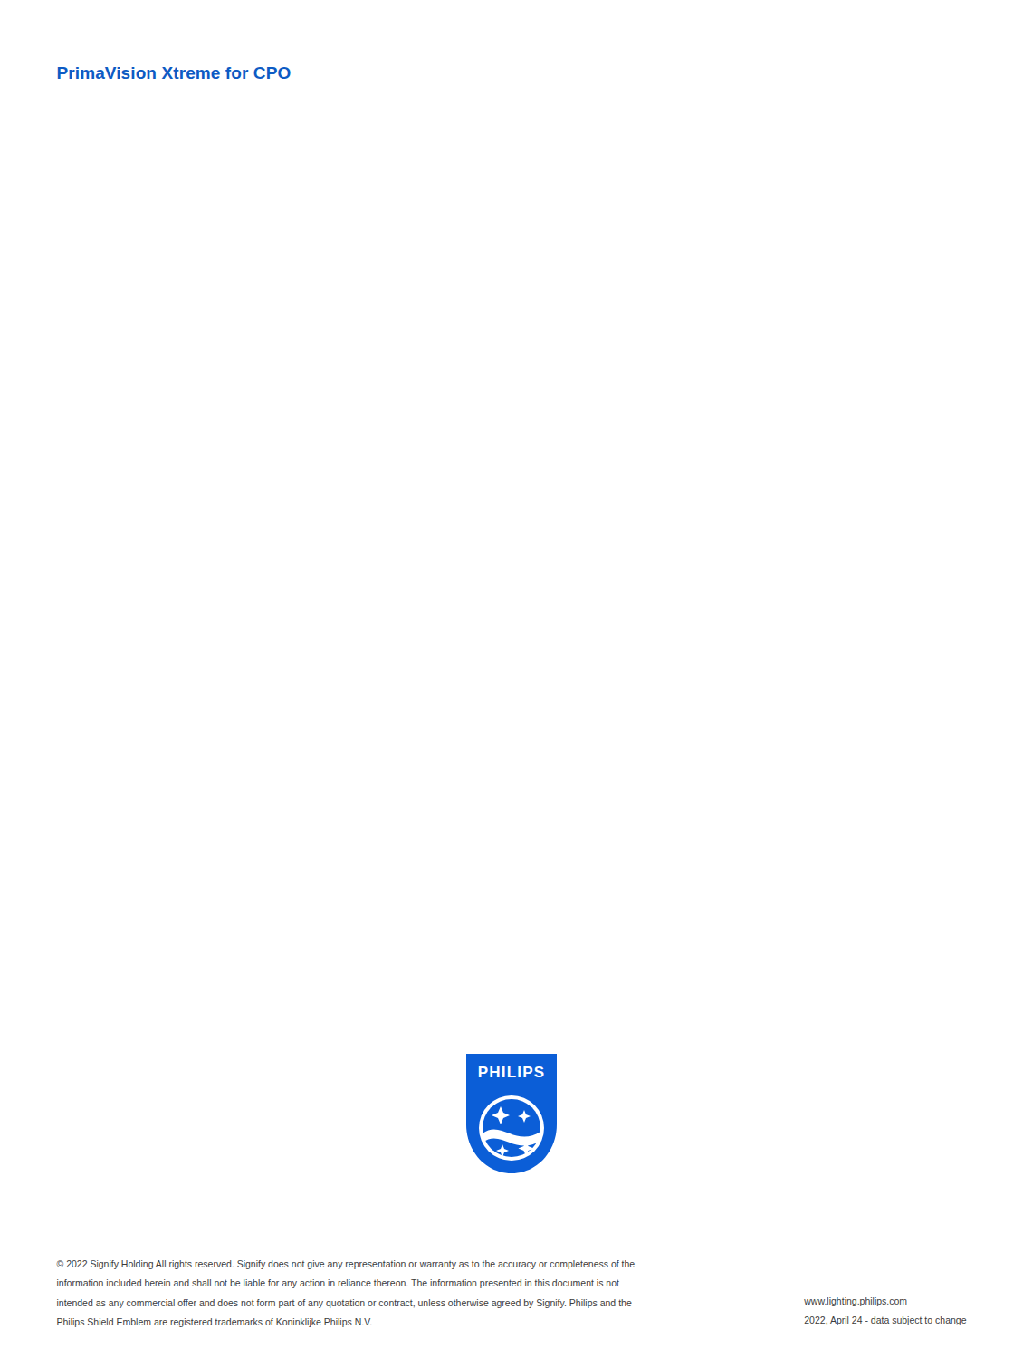PrimaVision Xtreme for CPO
Philips PHILIPS
© 2022 Signify Holding All rights reserved. Signify does not give any representation or warranty as to the accuracy or completeness of the information included herein and shall not be liable for any action in reliance thereon. The information presented in this document is not intended as any commercial offer and does not form part of any quotation or contract, unless otherwise agreed by Signify. Philips and the Philips Shield Emblem are registered trademarks of Koninklijke Philips N.V.
www.lighting.philips.com
2022, April 24 - data subject to change